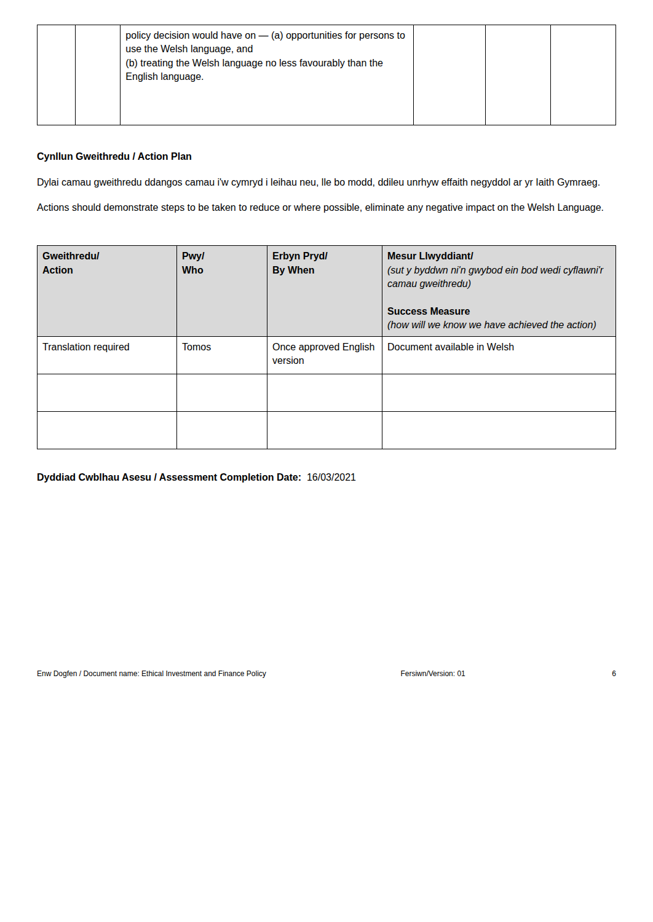| | | policy decision would have on — (a) opportunities for persons to use the Welsh language, and (b) treating the Welsh language no less favourably than the English language. | | | |
Cynllun Gweithredu / Action Plan
Dylai camau gweithredu ddangos camau i'w cymryd i leihau neu, lle bo modd, ddileu unrhyw effaith negyddol ar yr Iaith Gymraeg.
Actions should demonstrate steps to be taken to reduce or where possible, eliminate any negative impact on the Welsh Language.
| Gweithredu/ Action | Pwy/ Who | Erbyn Pryd/ By When | Mesur Llwyddiant/ (sut y byddwn ni'n gwybod ein bod wedi cyflawni'r camau gweithredu) Success Measure (how will we know we have achieved the action) |
| --- | --- | --- | --- |
| Translation required | Tomos | Once approved English version | Document available in Welsh |
Dyddiad Cwblhau Asesu / Assessment Completion Date: 16/03/2021
Enw Dogfen / Document name: Ethical Investment and Finance Policy
Fersiwn/Version: 01
6